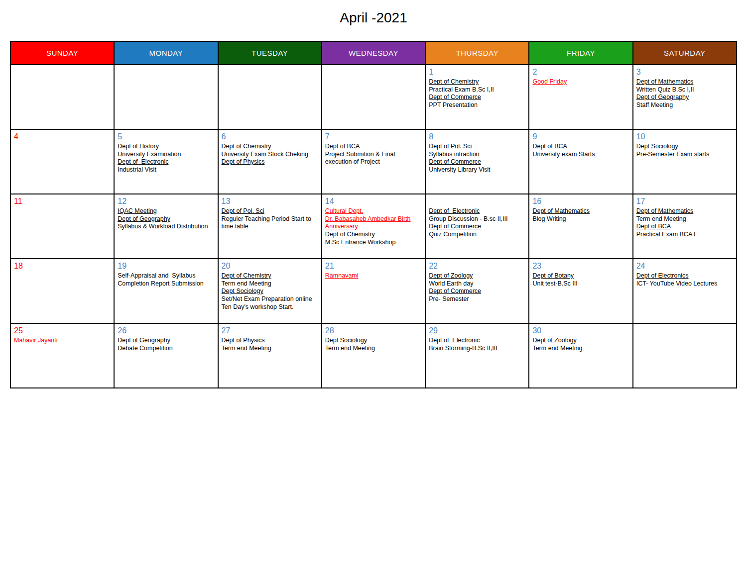April -2021
| SUNDAY | MONDAY | TUESDAY | WEDNESDAY | THURSDAY | FRIDAY | SATURDAY |
| --- | --- | --- | --- | --- | --- | --- |
| | | | | 1 Dept of Chemistry Practical Exam B.Sc I,II Dept of Commerce PPT Presentation | 2 Good Friday | 3 Dept of Mathematics Written Quiz B.Sc I,II Dept of Geography Staff Meeting |
| 4 | 5 Dept of History University Examination Dept of Electronic Industrial Visit | 6 Dept of Chemistry University Exam Stock Cheking Dept of Physics | 7 Dept of BCA Project Submition & Final execution of Project | 8 Dept of Pol. Sci Syllabus intraction Dept of Commerce University Library Visit | 9 Dept of BCA University exam Starts | 10 Dept Sociology Pre-Semester Exam starts |
| 11 | 12 IQAC Meeting Dept of Geography Syllabus & Workload Distribution | 13 Dept of Pol. Sci Reguler Teaching Period Start to time table | 14 Cultural Dept. Dr. Babasaheb Ambedkar Birth Anniversary Dept of Chemistry M.Sc Entrance Workshop | Dept of Electronic Group Discussion - B.sc II,III Dept of Commerce Quiz Competition | 16 Dept of Mathematics Blog Writing | 17 Dept of Mathematics Term end Meeting Dept of BCA Practical Exam BCA I |
| 18 | 19 Self-Appraisal and Syllabus Completion Report Submission | 20 Dept of Chemistry Term end Meeting Dept Sociology Set/Net Exam Preparation online Ten Day's workshop Start. | 21 Ramnavami | 22 Dept of Zoology World Earth day Dept of Commerce Pre- Semester | 23 Dept of Botany Unit test-B.Sc III | 24 Dept of Electronics ICT- YouTube Video Lectures |
| 25 Mahavir Jayanti | 26 Dept of Geography Debate Competition | 27 Dept of Physics Term end Meeting | 28 Dept Sociology Term end Meeting | 29 Dept of Electronic Brain Storming-B.Sc II,III | 30 Dept of Zoology Term end Meeting | |